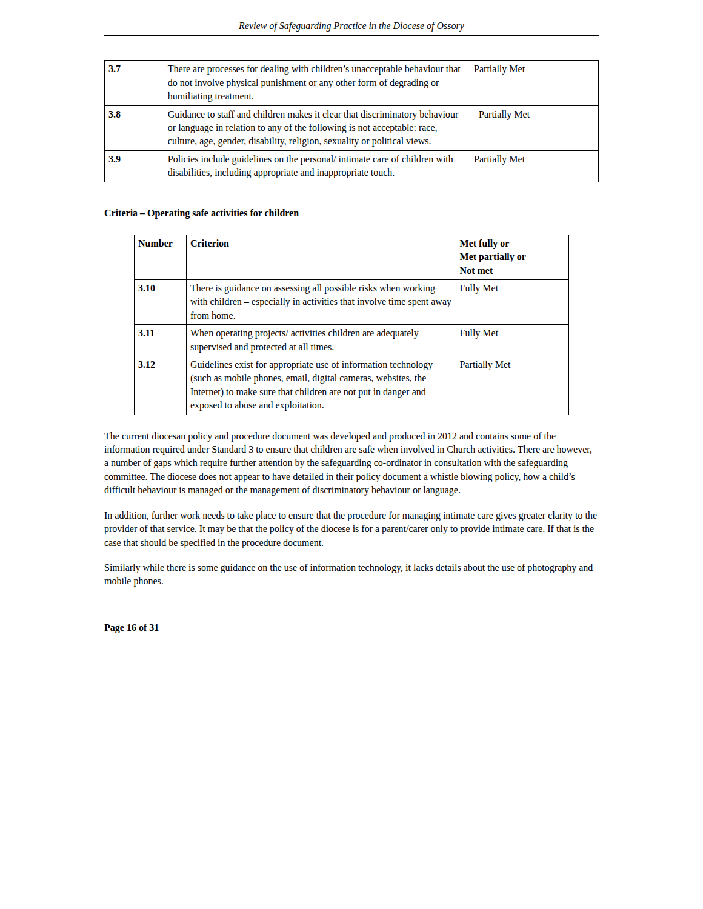Review of Safeguarding Practice in the Diocese of Ossory
| 3.7 | There are processes for dealing with children’s unacceptable behaviour that do not involve physical punishment or any other form of degrading or humiliating treatment. | Partially Met |
| 3.8 | Guidance to staff and children makes it clear that discriminatory behaviour or language in relation to any of the following is not acceptable: race, culture, age, gender, disability, religion, sexuality or political views. | Partially Met |
| 3.9 | Policies include guidelines on the personal/ intimate care of children with disabilities, including appropriate and inappropriate touch. | Partially Met |
Criteria – Operating safe activities for children
| Number | Criterion | Met fully or Met partially or Not met |
| --- | --- | --- |
| 3.10 | There is guidance on assessing all possible risks when working with children – especially in activities that involve time spent away from home. | Fully Met |
| 3.11 | When operating projects/ activities children are adequately supervised and protected at all times. | Fully Met |
| 3.12 | Guidelines exist for appropriate use of information technology (such as mobile phones, email, digital cameras, websites, the Internet) to make sure that children are not put in danger and exposed to abuse and exploitation. | Partially Met |
The current diocesan policy and procedure document was developed and produced in 2012 and contains some of the information required under Standard 3 to ensure that children are safe when involved in Church activities. There are however, a number of gaps which require further attention by the safeguarding co-ordinator in consultation with the safeguarding committee. The diocese does not appear to have detailed in their policy document a whistle blowing policy, how a child’s difficult behaviour is managed or the management of discriminatory behaviour or language.
In addition, further work needs to take place to ensure that the procedure for managing intimate care gives greater clarity to the provider of that service. It may be that the policy of the diocese is for a parent/carer only to provide intimate care. If that is the case that should be specified in the procedure document.
Similarly while there is some guidance on the use of information technology, it lacks details about the use of photography and mobile phones.
Page 16 of 31